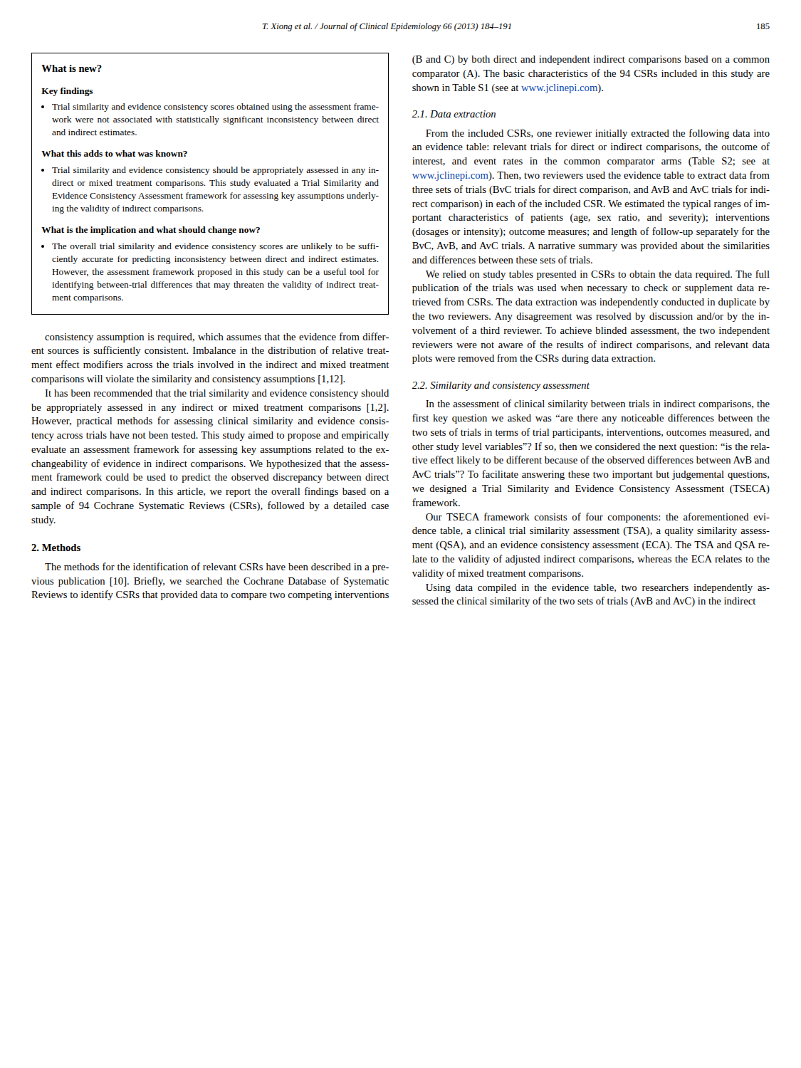T. Xiong et al. / Journal of Clinical Epidemiology 66 (2013) 184–191
185
What is new?
Key findings
Trial similarity and evidence consistency scores obtained using the assessment framework were not associated with statistically significant inconsistency between direct and indirect estimates.
What this adds to what was known?
Trial similarity and evidence consistency should be appropriately assessed in any indirect or mixed treatment comparisons. This study evaluated a Trial Similarity and Evidence Consistency Assessment framework for assessing key assumptions underlying the validity of indirect comparisons.
What is the implication and what should change now?
The overall trial similarity and evidence consistency scores are unlikely to be sufficiently accurate for predicting inconsistency between direct and indirect estimates. However, the assessment framework proposed in this study can be a useful tool for identifying between-trial differences that may threaten the validity of indirect treatment comparisons.
consistency assumption is required, which assumes that the evidence from different sources is sufficiently consistent. Imbalance in the distribution of relative treatment effect modifiers across the trials involved in the indirect and mixed treatment comparisons will violate the similarity and consistency assumptions [1,12].
It has been recommended that the trial similarity and evidence consistency should be appropriately assessed in any indirect or mixed treatment comparisons [1,2]. However, practical methods for assessing clinical similarity and evidence consistency across trials have not been tested. This study aimed to propose and empirically evaluate an assessment framework for assessing key assumptions related to the exchangeability of evidence in indirect comparisons. We hypothesized that the assessment framework could be used to predict the observed discrepancy between direct and indirect comparisons. In this article, we report the overall findings based on a sample of 94 Cochrane Systematic Reviews (CSRs), followed by a detailed case study.
2. Methods
The methods for the identification of relevant CSRs have been described in a previous publication [10]. Briefly, we searched the Cochrane Database of Systematic Reviews to identify CSRs that provided data to compare two competing interventions (B and C) by both direct and independent indirect comparisons based on a common comparator (A). The basic characteristics of the 94 CSRs included in this study are shown in Table S1 (see at www.jclinepi.com).
2.1. Data extraction
From the included CSRs, one reviewer initially extracted the following data into an evidence table: relevant trials for direct or indirect comparisons, the outcome of interest, and event rates in the common comparator arms (Table S2; see at www.jclinepi.com). Then, two reviewers used the evidence table to extract data from three sets of trials (BvC trials for direct comparison, and AvB and AvC trials for indirect comparison) in each of the included CSR. We estimated the typical ranges of important characteristics of patients (age, sex ratio, and severity); interventions (dosages or intensity); outcome measures; and length of follow-up separately for the BvC, AvB, and AvC trials. A narrative summary was provided about the similarities and differences between these sets of trials.
We relied on study tables presented in CSRs to obtain the data required. The full publication of the trials was used when necessary to check or supplement data retrieved from CSRs. The data extraction was independently conducted in duplicate by the two reviewers. Any disagreement was resolved by discussion and/or by the involvement of a third reviewer. To achieve blinded assessment, the two independent reviewers were not aware of the results of indirect comparisons, and relevant data plots were removed from the CSRs during data extraction.
2.2. Similarity and consistency assessment
In the assessment of clinical similarity between trials in indirect comparisons, the first key question we asked was “are there any noticeable differences between the two sets of trials in terms of trial participants, interventions, outcomes measured, and other study level variables”? If so, then we considered the next question: “is the relative effect likely to be different because of the observed differences between AvB and AvC trials”? To facilitate answering these two important but judgemental questions, we designed a Trial Similarity and Evidence Consistency Assessment (TSECA) framework.
Our TSECA framework consists of four components: the aforementioned evidence table, a clinical trial similarity assessment (TSA), a quality similarity assessment (QSA), and an evidence consistency assessment (ECA). The TSA and QSA relate to the validity of adjusted indirect comparisons, whereas the ECA relates to the validity of mixed treatment comparisons.
Using data compiled in the evidence table, two researchers independently assessed the clinical similarity of the two sets of trials (AvB and AvC) in the indirect